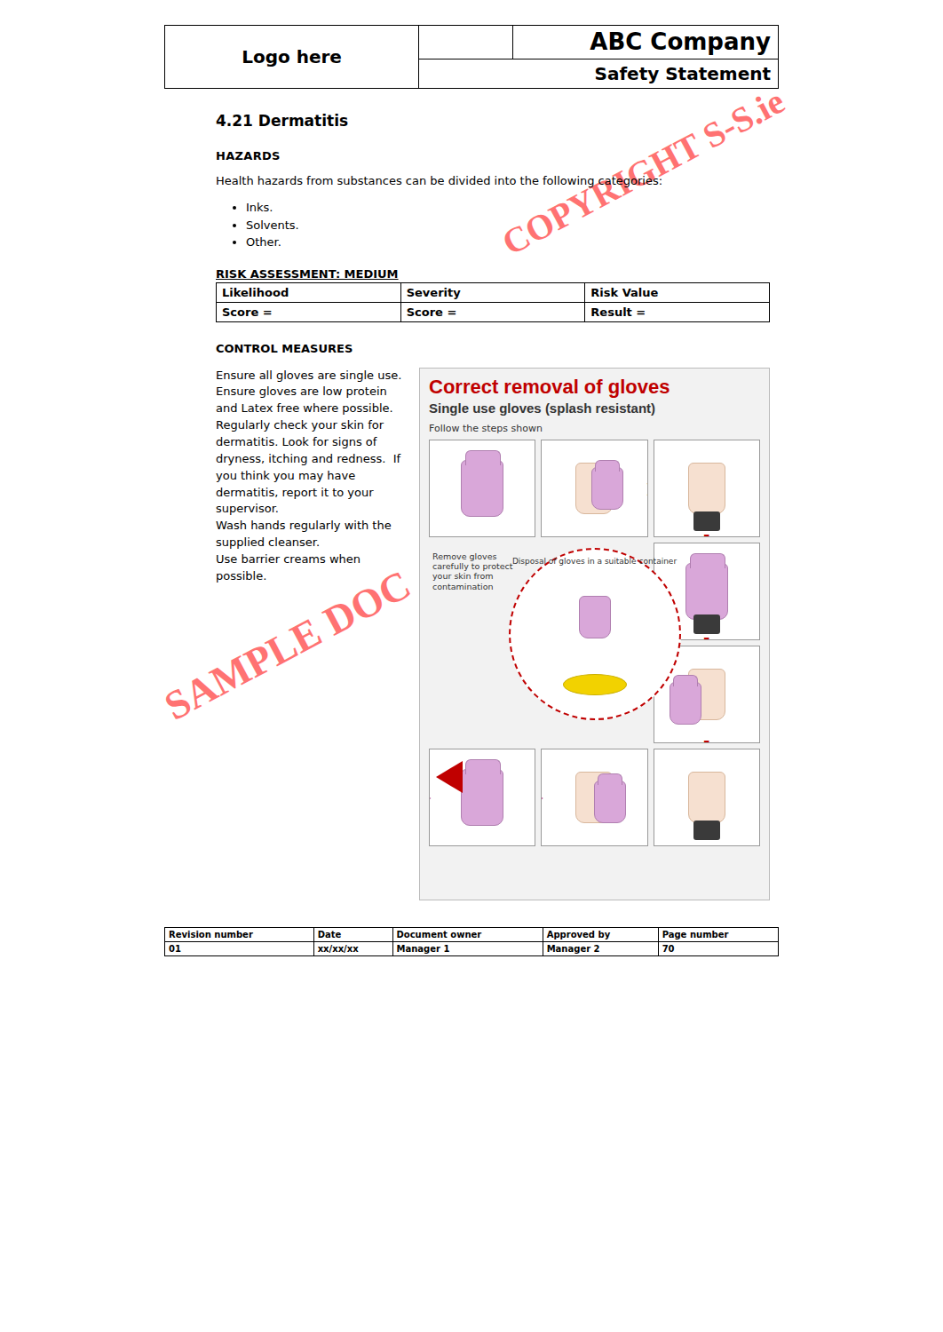| Logo here | | ABC Company |
| Safety Statement |
COPYRIGHT S-S.ie
SAMPLE DOC
4.21 Dermatitis
HAZARDS
Health hazards from substances can be divided into the following categories:
Inks.
Solvents.
Other.
RISK ASSESSMENT: MEDIUM
| Likelihood | Severity | Risk Value |
| Score = | Score = | Result = |
CONTROL MEASURES
Ensure all gloves are single use.
Ensure gloves are low protein and Latex free where possible.
Regularly check your skin for dermatitis. Look for signs of dryness, itching and redness. If you think you may have dermatitis, report it to your supervisor.
Wash hands regularly with the supplied cleanser.
Use barrier creams when possible.
Correct removal of gloves
Single use gloves (splash resistant)
Follow the steps shown
➤
➤
⬇
Remove gloves
carefully to protect
your skin from
contamination
⬇
⬇
➤
➤
Disposal of gloves in a suitable container
| Revision number | Date | Document owner | Approved by | Page number |
| --- | --- | --- | --- | --- |
| 01 | xx/xx/xx | Manager 1 | Manager 2 | 70 |